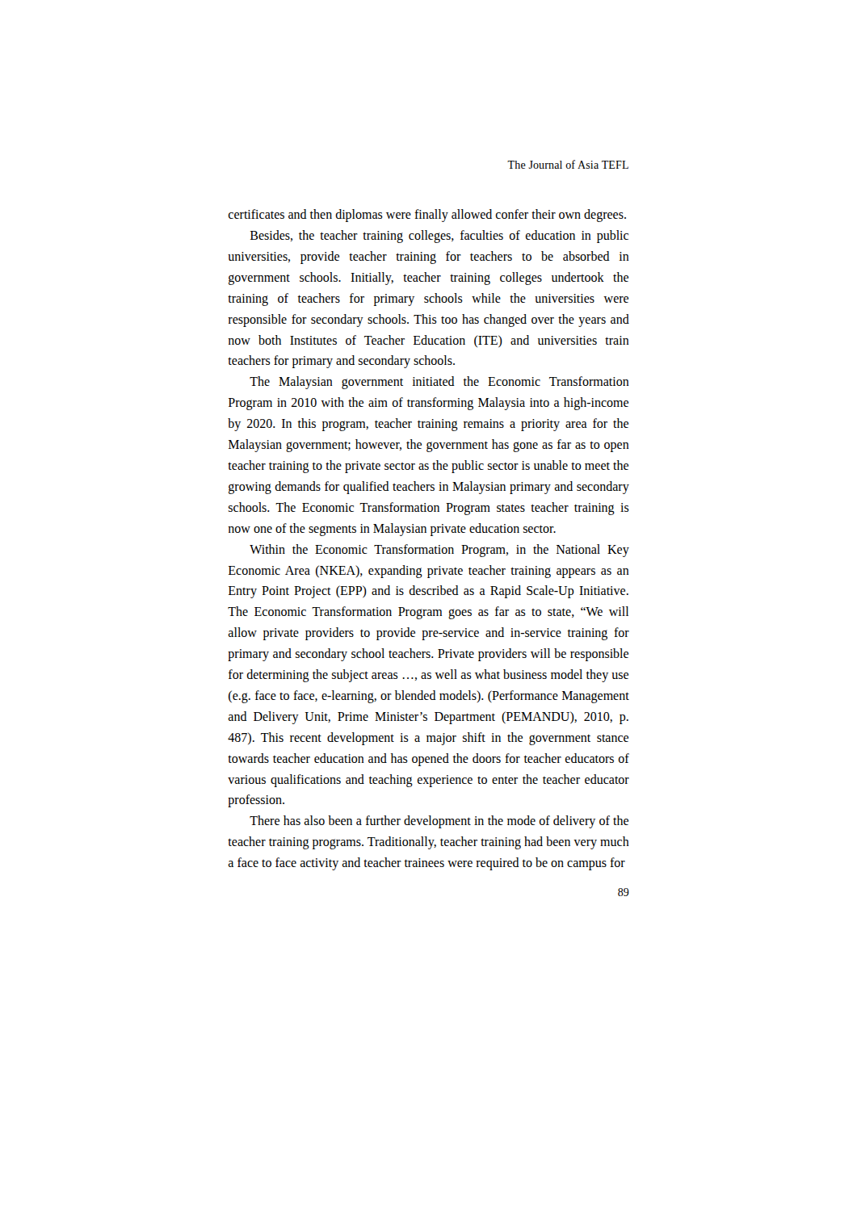The Journal of Asia TEFL
certificates and then diplomas were finally allowed confer their own degrees.
Besides, the teacher training colleges, faculties of education in public universities, provide teacher training for teachers to be absorbed in government schools. Initially, teacher training colleges undertook the training of teachers for primary schools while the universities were responsible for secondary schools. This too has changed over the years and now both Institutes of Teacher Education (ITE) and universities train teachers for primary and secondary schools.
The Malaysian government initiated the Economic Transformation Program in 2010 with the aim of transforming Malaysia into a high-income by 2020. In this program, teacher training remains a priority area for the Malaysian government; however, the government has gone as far as to open teacher training to the private sector as the public sector is unable to meet the growing demands for qualified teachers in Malaysian primary and secondary schools. The Economic Transformation Program states teacher training is now one of the segments in Malaysian private education sector.
Within the Economic Transformation Program, in the National Key Economic Area (NKEA), expanding private teacher training appears as an Entry Point Project (EPP) and is described as a Rapid Scale-Up Initiative. The Economic Transformation Program goes as far as to state, “We will allow private providers to provide pre-service and in-service training for primary and secondary school teachers. Private providers will be responsible for determining the subject areas …, as well as what business model they use (e.g. face to face, e-learning, or blended models). (Performance Management and Delivery Unit, Prime Minister’s Department (PEMANDU), 2010, p. 487). This recent development is a major shift in the government stance towards teacher education and has opened the doors for teacher educators of various qualifications and teaching experience to enter the teacher educator profession.
There has also been a further development in the mode of delivery of the teacher training programs. Traditionally, teacher training had been very much a face to face activity and teacher trainees were required to be on campus for
89